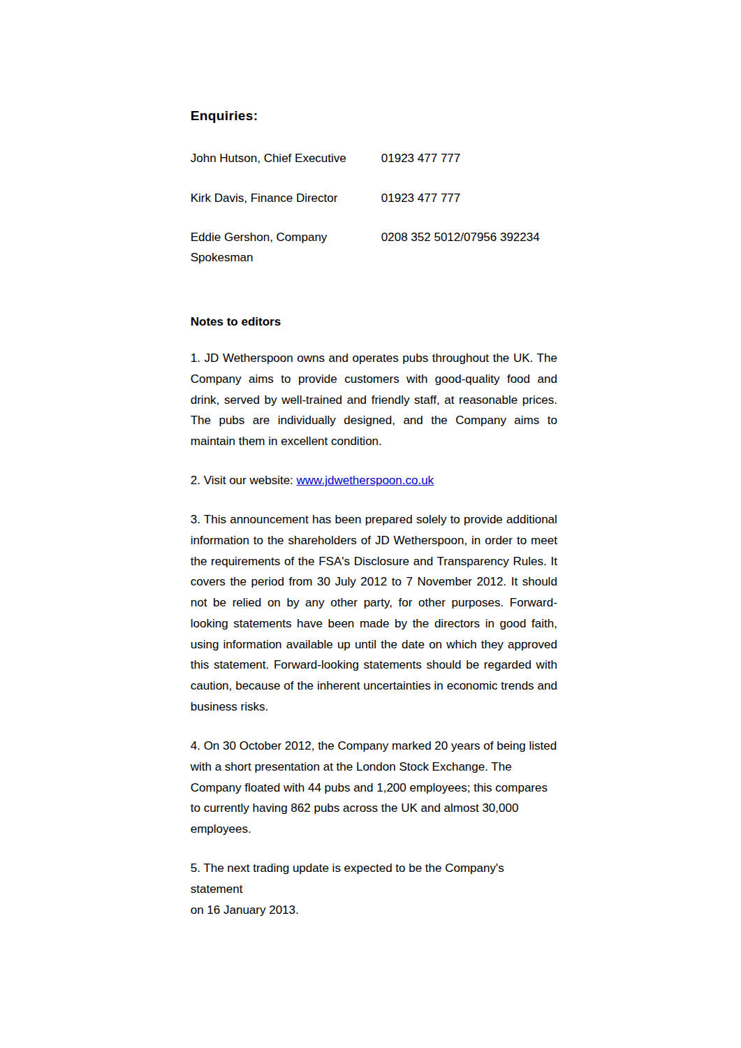Enquiries:
| John Hutson, Chief Executive | 01923 477 777 |
| Kirk Davis, Finance Director | 01923 477 777 |
| Eddie Gershon, Company Spokesman | 0208 352 5012/07956 392234 |
Notes to editors
1. JD Wetherspoon owns and operates pubs throughout the UK. The Company aims to provide customers with good-quality food and drink, served by well-trained and friendly staff, at reasonable prices. The pubs are individually designed, and the Company aims to maintain them in excellent condition.
2. Visit our website: www.jdwetherspoon.co.uk
3. This announcement has been prepared solely to provide additional information to the shareholders of JD Wetherspoon, in order to meet the requirements of the FSA's Disclosure and Transparency Rules. It covers the period from 30 July 2012 to 7 November 2012. It should not be relied on by any other party, for other purposes. Forward-looking statements have been made by the directors in good faith, using information available up until the date on which they approved this statement. Forward-looking statements should be regarded with caution, because of the inherent uncertainties in economic trends and business risks.
4. On 30 October 2012, the Company marked 20 years of being listed with a short presentation at the London Stock Exchange. The Company floated with 44 pubs and 1,200 employees; this compares to currently having 862 pubs across the UK and almost 30,000 employees.
5. The next trading update is expected to be the Company's statement
on 16 January 2013.